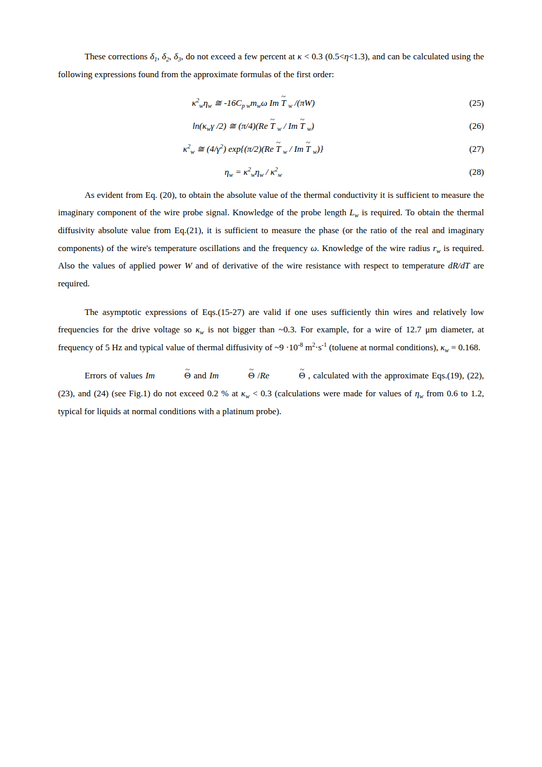These corrections δ1, δ2, δ3, do not exceed a few percent at κ < 0.3 (0.5<η<1.3), and can be calculated using the following expressions found from the approximate formulas of the first order:
κ2wηw ≅ -16Cp wmwω Im T w /(πW) (25)
ln(κwγ /2) ≅ (π/4)(Re T w / Im T w) (26)
κ2w ≅ (4/γ2) exp{(π/2)(Re T w / Im T w)} (27)
ηw = κ2wηw / κ2w (28)
As evident from Eq. (20), to obtain the absolute value of the thermal conductivity it is sufficient to measure the imaginary component of the wire probe signal. Knowledge of the probe length Lw is required. To obtain the thermal diffusivity absolute value from Eq.(21), it is sufficient to measure the phase (or the ratio of the real and imaginary components) of the wire's temperature oscillations and the frequency ω. Knowledge of the wire radius rw is required. Also the values of applied power W and of derivative of the wire resistance with respect to temperature dR/dT are required.
The asymptotic expressions of Eqs.(15-27) are valid if one uses sufficiently thin wires and relatively low frequencies for the drive voltage so κw is not bigger than ~0.3. For example, for a wire of 12.7 μm diameter, at frequency of 5 Hz and typical value of thermal diffusivity of ~9 ·10-8 m2·s-1 (toluene at normal conditions), κw = 0.168.
Errors of values Im Θ and Im Θ /Re Θ , calculated with the approximate Eqs.(19), (22), (23), and (24) (see Fig.1) do not exceed 0.2 % at κw < 0.3 (calculations were made for values of ηw from 0.6 to 1.2, typical for liquids at normal conditions with a platinum probe).